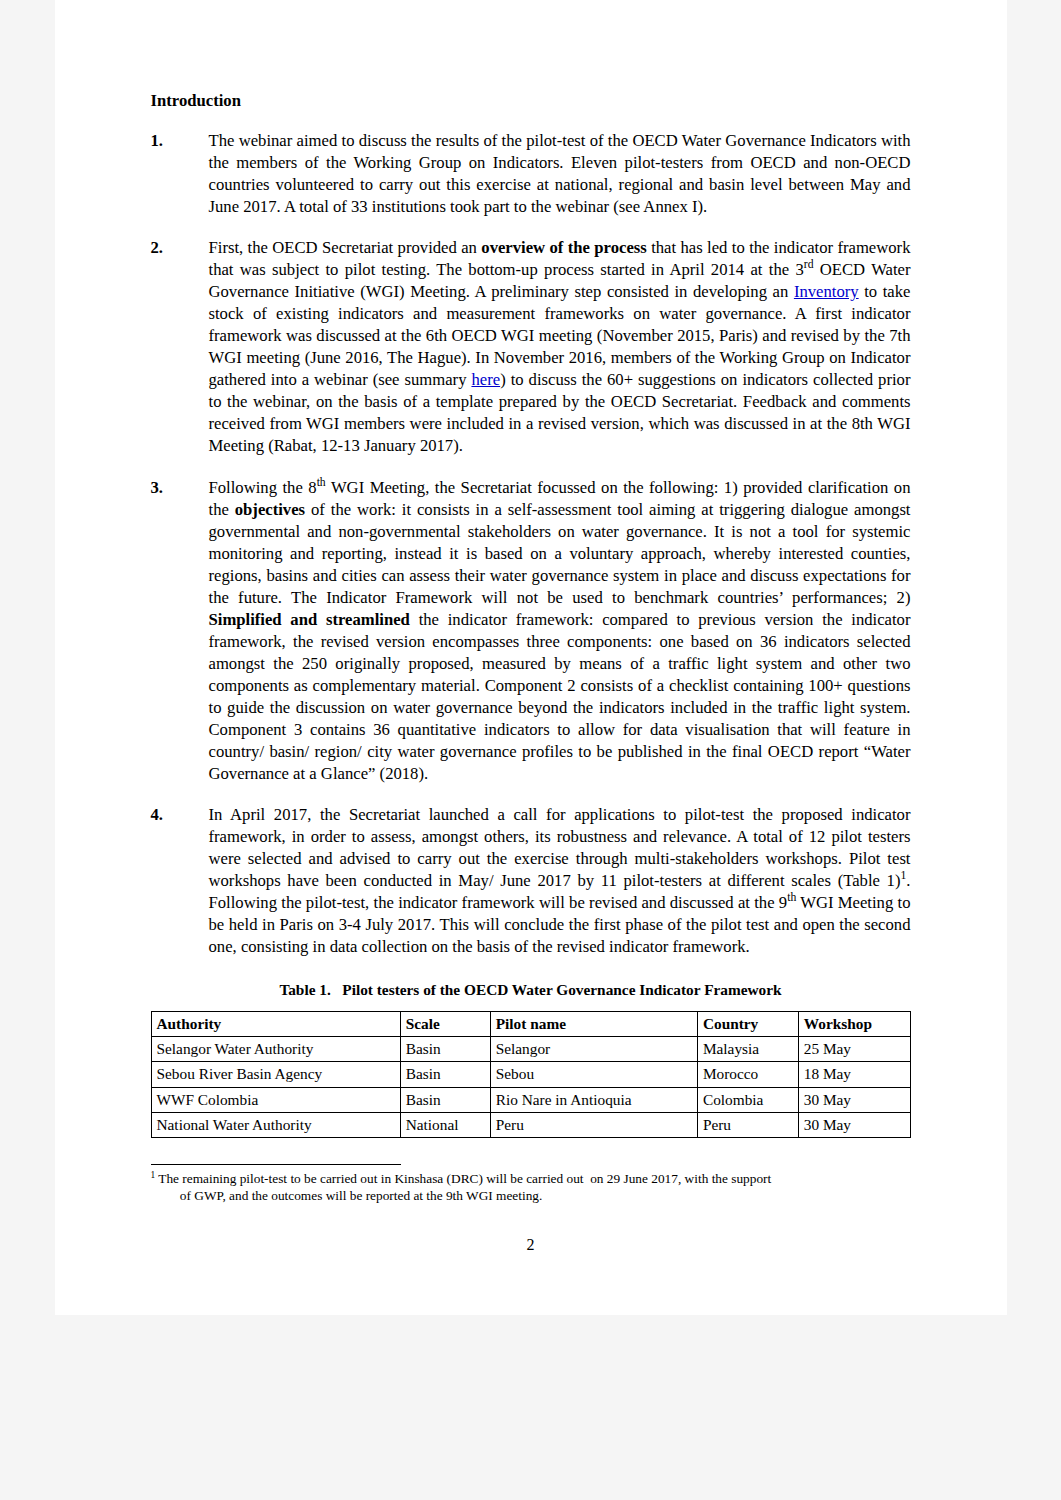Introduction
1.
The webinar aimed to discuss the results of the pilot-test of the OECD Water Governance Indicators with the members of the Working Group on Indicators. Eleven pilot-testers from OECD and non-OECD countries volunteered to carry out this exercise at national, regional and basin level between May and June 2017. A total of 33 institutions took part to the webinar (see Annex I).
2.
First, the OECD Secretariat provided an overview of the process that has led to the indicator framework that was subject to pilot testing. The bottom-up process started in April 2014 at the 3rd OECD Water Governance Initiative (WGI) Meeting. A preliminary step consisted in developing an Inventory to take stock of existing indicators and measurement frameworks on water governance. A first indicator framework was discussed at the 6th OECD WGI meeting (November 2015, Paris) and revised by the 7th WGI meeting (June 2016, The Hague). In November 2016, members of the Working Group on Indicator gathered into a webinar (see summary here) to discuss the 60+ suggestions on indicators collected prior to the webinar, on the basis of a template prepared by the OECD Secretariat. Feedback and comments received from WGI members were included in a revised version, which was discussed in at the 8th WGI Meeting (Rabat, 12-13 January 2017).
3.
Following the 8th WGI Meeting, the Secretariat focussed on the following: 1) provided clarification on the objectives of the work: it consists in a self-assessment tool aiming at triggering dialogue amongst governmental and non-governmental stakeholders on water governance. It is not a tool for systemic monitoring and reporting, instead it is based on a voluntary approach, whereby interested counties, regions, basins and cities can assess their water governance system in place and discuss expectations for the future. The Indicator Framework will not be used to benchmark countries’ performances; 2) Simplified and streamlined the indicator framework: compared to previous version the indicator framework, the revised version encompasses three components: one based on 36 indicators selected amongst the 250 originally proposed, measured by means of a traffic light system and other two components as complementary material. Component 2 consists of a checklist containing 100+ questions to guide the discussion on water governance beyond the indicators included in the traffic light system. Component 3 contains 36 quantitative indicators to allow for data visualisation that will feature in country/ basin/ region/ city water governance profiles to be published in the final OECD report “Water Governance at a Glance” (2018).
4.
In April 2017, the Secretariat launched a call for applications to pilot-test the proposed indicator framework, in order to assess, amongst others, its robustness and relevance. A total of 12 pilot testers were selected and advised to carry out the exercise through multi-stakeholders workshops. Pilot test workshops have been conducted in May/ June 2017 by 11 pilot-testers at different scales (Table 1)1. Following the pilot-test, the indicator framework will be revised and discussed at the 9th WGI Meeting to be held in Paris on 3-4 July 2017. This will conclude the first phase of the pilot test and open the second one, consisting in data collection on the basis of the revised indicator framework.
Table 1. Pilot testers of the OECD Water Governance Indicator Framework
| Authority | Scale | Pilot name | Country | Workshop |
| --- | --- | --- | --- | --- |
| Selangor Water Authority | Basin | Selangor | Malaysia | 25 May |
| Sebou River Basin Agency | Basin | Sebou | Morocco | 18 May |
| WWF Colombia | Basin | Rio Nare in Antioquia | Colombia | 30 May |
| National Water Authority | National | Peru | Peru | 30 May |
1 The remaining pilot-test to be carried out in Kinshasa (DRC) will be carried out on 29 June 2017, with the support of GWP, and the outcomes will be reported at the 9th WGI meeting.
2